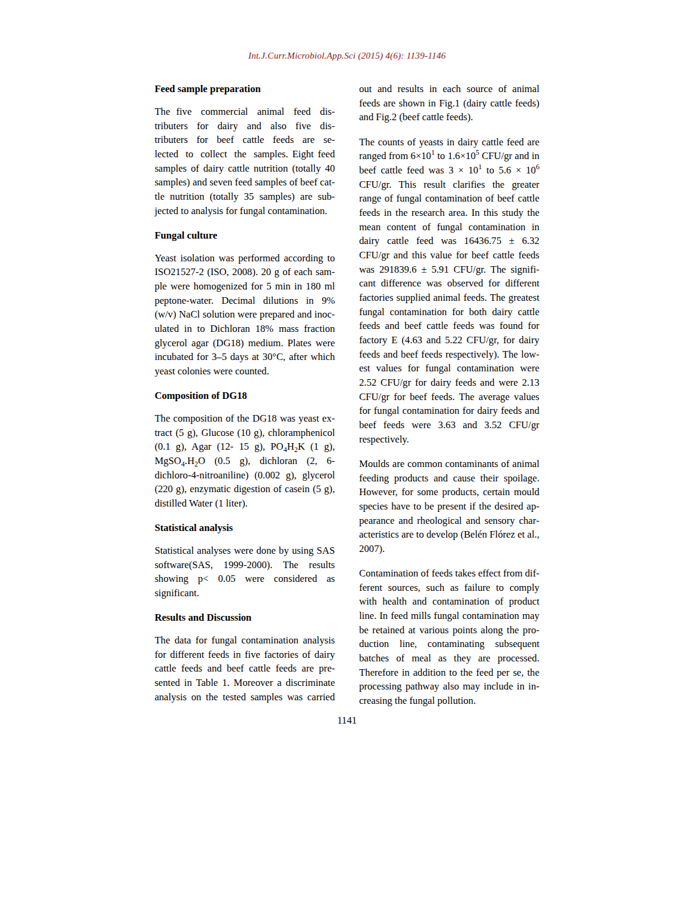Int.J.Curr.Microbiol.App.Sci (2015) 4(6): 1139-1146
Feed sample preparation
The five commercial animal feed distributers for dairy and also five distributers for beef cattle feeds are selected to collect the samples. Eight feed samples of dairy cattle nutrition (totally 40 samples) and seven feed samples of beef cattle nutrition (totally 35 samples) are subjected to analysis for fungal contamination.
Fungal culture
Yeast isolation was performed according to ISO21527-2 (ISO, 2008). 20 g of each sample were homogenized for 5 min in 180 ml peptone-water. Decimal dilutions in 9% (w/v) NaCl solution were prepared and inoculated in to Dichloran 18% mass fraction glycerol agar (DG18) medium. Plates were incubated for 3–5 days at 30°C, after which yeast colonies were counted.
Composition of DG18
The composition of the DG18 was yeast extract (5 g), Glucose (10 g), chloramphenicol (0.1 g), Agar (12- 15 g), PO4H2K (1 g), MgSO4.H2O (0.5 g), dichloran (2, 6-dichloro-4-nitroaniline) (0.002 g), glycerol (220 g), enzymatic digestion of casein (5 g), distilled Water (1 liter).
Statistical analysis
Statistical analyses were done by using SAS software(SAS, 1999-2000). The results showing p< 0.05 were considered as significant.
Results and Discussion
The data for fungal contamination analysis for different feeds in five factories of dairy cattle feeds and beef cattle feeds are presented in Table 1. Moreover a discriminate analysis on the tested samples was carried out and results in each source of animal feeds are shown in Fig.1 (dairy cattle feeds) and Fig.2 (beef cattle feeds).
The counts of yeasts in dairy cattle feed are ranged from 6×101 to 1.6×105 CFU/gr and in beef cattle feed was 3 × 101 to 5.6 × 106 CFU/gr. This result clarifies the greater range of fungal contamination of beef cattle feeds in the research area. In this study the mean content of fungal contamination in dairy cattle feed was 16436.75 ± 6.32 CFU/gr and this value for beef cattle feeds was 291839.6 ± 5.91 CFU/gr. The significant difference was observed for different factories supplied animal feeds. The greatest fungal contamination for both dairy cattle feeds and beef cattle feeds was found for factory E (4.63 and 5.22 CFU/gr, for dairy feeds and beef feeds respectively). The lowest values for fungal contamination were 2.52 CFU/gr for dairy feeds and were 2.13 CFU/gr for beef feeds. The average values for fungal contamination for dairy feeds and beef feeds were 3.63 and 3.52 CFU/gr respectively.
Moulds are common contaminants of animal feeding products and cause their spoilage. However, for some products, certain mould species have to be present if the desired appearance and rheological and sensory characteristics are to develop (Belén Flórez et al., 2007).
Contamination of feeds takes effect from different sources, such as failure to comply with health and contamination of product line. In feed mills fungal contamination may be retained at various points along the production line, contaminating subsequent batches of meal as they are processed. Therefore in addition to the feed per se, the processing pathway also may include in increasing the fungal pollution.
1141